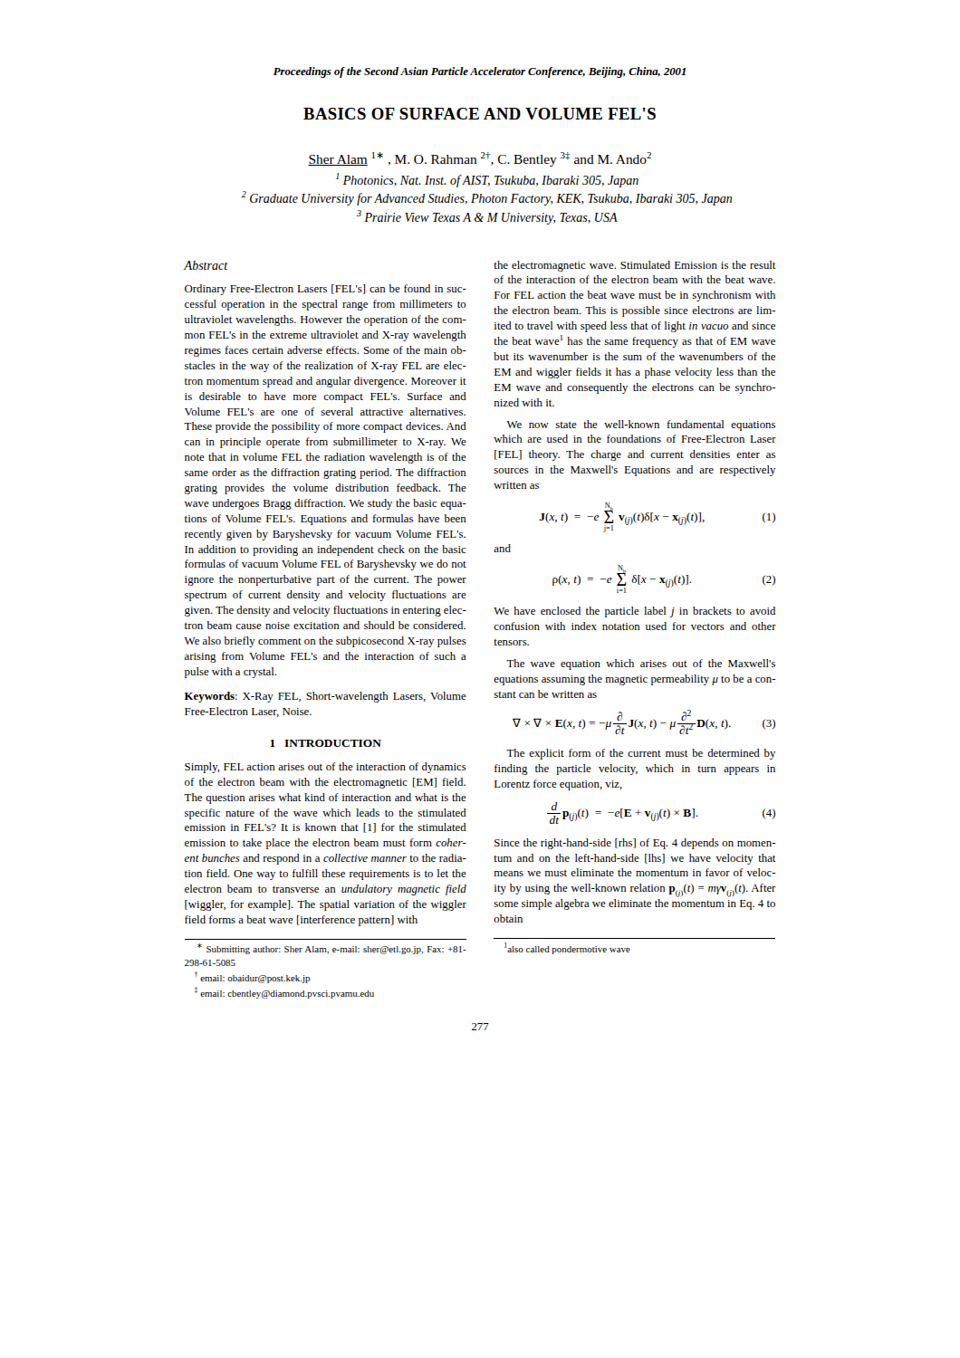Proceedings of the Second Asian Particle Accelerator Conference, Beijing, China, 2001
BASICS OF SURFACE AND VOLUME FEL'S
Sher Alam 1∗ , M. O. Rahman 2†, C. Bentley 3‡ and M. Ando2
1 Photonics, Nat. Inst. of AIST, Tsukuba, Ibaraki 305, Japan
2 Graduate University for Advanced Studies, Photon Factory, KEK, Tsukuba, Ibaraki 305, Japan
3 Prairie View Texas A & M University, Texas, USA
Abstract
Ordinary Free-Electron Lasers [FEL's] can be found in successful operation in the spectral range from millimeters to ultraviolet wavelengths. However the operation of the common FEL's in the extreme ultraviolet and X-ray wavelength regimes faces certain adverse effects. Some of the main obstacles in the way of the realization of X-ray FEL are electron momentum spread and angular divergence. Moreover it is desirable to have more compact FEL's. Surface and Volume FEL's are one of several attractive alternatives. These provide the possibility of more compact devices. And can in principle operate from submillimeter to X-ray. We note that in volume FEL the radiation wavelength is of the same order as the diffraction grating period. The diffraction grating provides the volume distribution feedback. The wave undergoes Bragg diffraction. We study the basic equations of Volume FEL's. Equations and formulas have been recently given by Baryshevsky for vacuum Volume FEL's. In addition to providing an independent check on the basic formulas of vacuum Volume FEL of Baryshevsky we do not ignore the nonperturbative part of the current. The power spectrum of current density and velocity fluctuations are given. The density and velocity fluctuations in entering electron beam cause noise excitation and should be considered. We also briefly comment on the subpicosecond X-ray pulses arising from Volume FEL's and the interaction of such a pulse with a crystal.
Keywords: X-Ray FEL, Short-wavelength Lasers, Volume Free-Electron Laser, Noise.
1 INTRODUCTION
Simply, FEL action arises out of the interaction of dynamics of the electron beam with the electromagnetic [EM] field. The question arises what kind of interaction and what is the specific nature of the wave which leads to the stimulated emission in FEL's? It is known that [1] for the stimulated emission to take place the electron beam must form coherent bunches and respond in a collective manner to the radiation field. One way to fulfill these requirements is to let the electron beam to transverse an undulatory magnetic field [wiggler, for example]. The spatial variation of the wiggler field forms a beat wave [interference pattern] with
∗ Submitting author: Sher Alam, e-mail: sher@etl.go.jp, Fax: +81-298-61-5085
† email: obaidur@post.kek.jp
‡ email: cbentley@diamond.pvsci.pvamu.edu
the electromagnetic wave. Stimulated Emission is the result of the interaction of the electron beam with the beat wave. For FEL action the beat wave must be in synchronism with the electron beam. This is possible since electrons are limited to travel with speed less that of light in vacuo and since the beat wave1 has the same frequency as that of EM wave but its wavenumber is the sum of the wavenumbers of the EM and wiggler fields it has a phase velocity less than the EM wave and consequently the electrons can be synchronized with it.
We now state the well-known fundamental equations which are used in the foundations of Free-Electron Laser [FEL] theory. The charge and current densities enter as sources in the Maxwell's Equations and are respectively written as
J(x, t) = −e Nb Σj=1 v(j)(t)δ[x − x(j)(t)],
(1)
and
ρ(x, t) = −e Nb Σi=1 δ[x − x(j)(t)].
(2)
We have enclosed the particle label j in brackets to avoid confusion with index notation used for vectors and other tensors.
The wave equation which arises out of the Maxwell's equations assuming the magnetic permeability μ to be a constant can be written as
∇ × ∇ × E(x, t) = −μ∂∂t J(x, t) − μ∂2∂t2 D(x, t).
(3)
The explicit form of the current must be determined by finding the particle velocity, which in turn appears in Lorentz force equation, viz,
ddt p(j)(t) = −e[E + v(j)(t) × B].
(4)
Since the right-hand-side [rhs] of Eq. 4 depends on momentum and on the left-hand-side [lhs] we have velocity that means we must eliminate the momentum in favor of velocity by using the well-known relation p(j)(t) = mγ v(j)(t). After some simple algebra we eliminate the momentum in Eq. 4 to obtain
1also called pondermotive wave
277